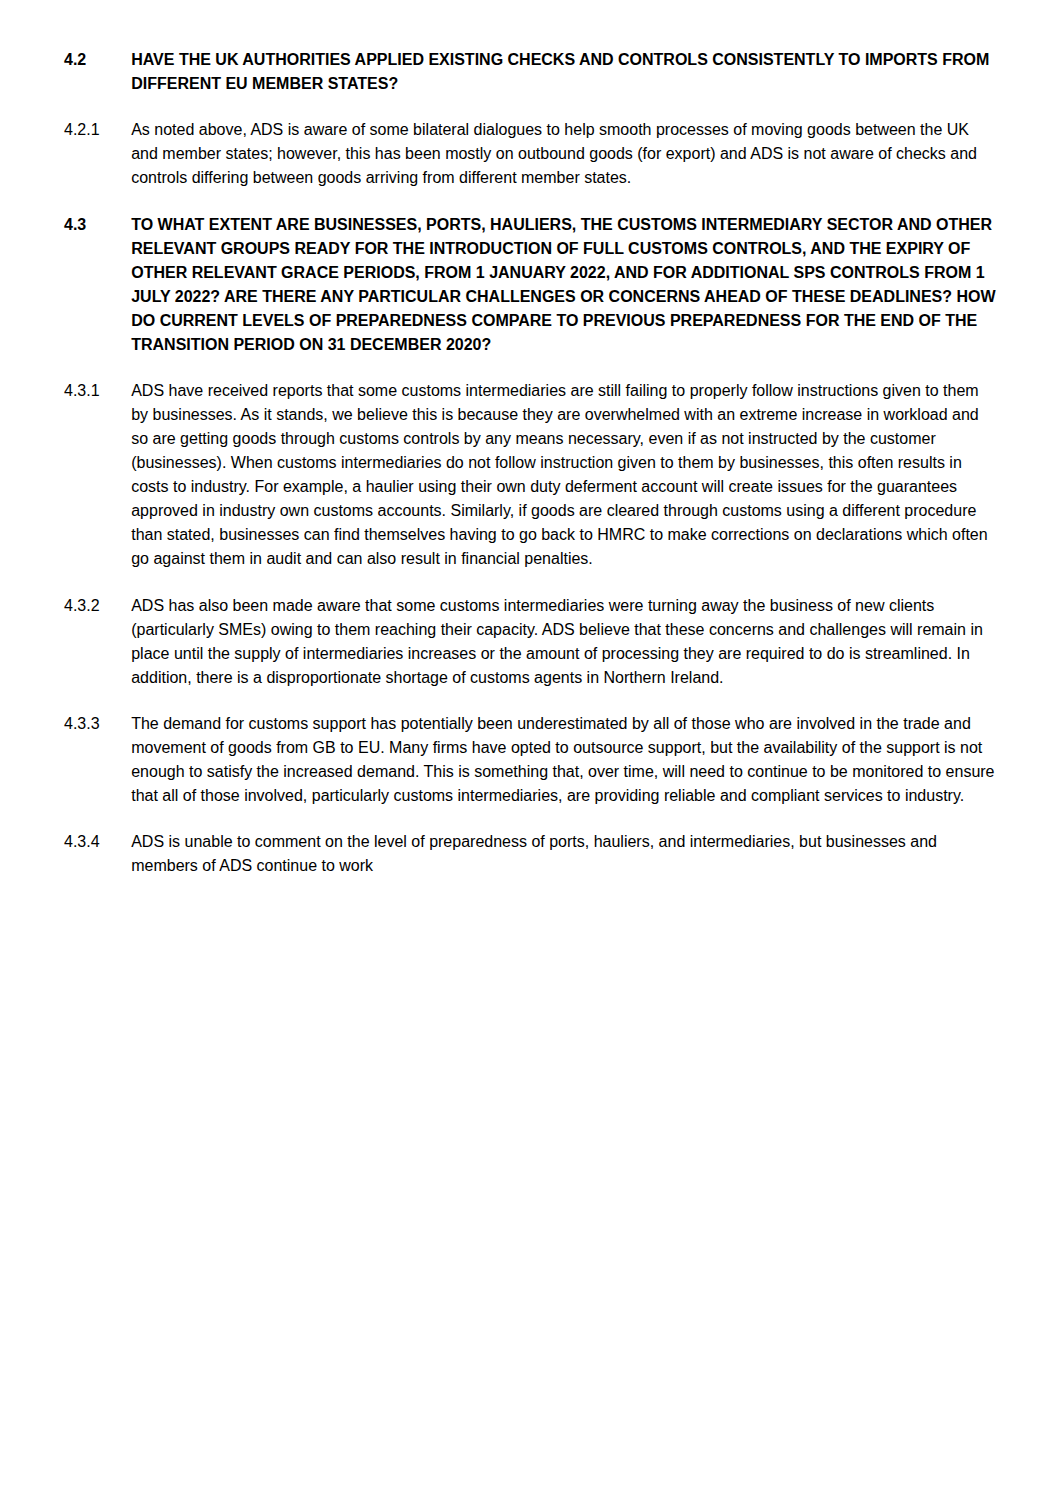4.2
Have the UK authorities applied existing checks and controls consistently to imports from different EU member states?
4.2.1
As noted above, ADS is aware of some bilateral dialogues to help smooth processes of moving goods between the UK and member states; however, this has been mostly on outbound goods (for export) and ADS is not aware of checks and controls differing between goods arriving from different member states.
4.3
To what extent are businesses, ports, hauliers, the customs intermediary sector and other relevant groups ready for the introduction of full customs controls, and the expiry of other relevant grace periods, from 1 January 2022, and for additional SPS controls from 1 July 2022? Are there any particular challenges or concerns ahead of these deadlines? How do current levels of preparedness compare to previous preparedness for the end of the transition period on 31 December 2020?
4.3.1
ADS have received reports that some customs intermediaries are still failing to properly follow instructions given to them by businesses. As it stands, we believe this is because they are overwhelmed with an extreme increase in workload and so are getting goods through customs controls by any means necessary, even if as not instructed by the customer (businesses). When customs intermediaries do not follow instruction given to them by businesses, this often results in costs to industry. For example, a haulier using their own duty deferment account will create issues for the guarantees approved in industry own customs accounts. Similarly, if goods are cleared through customs using a different procedure than stated, businesses can find themselves having to go back to HMRC to make corrections on declarations which often go against them in audit and can also result in financial penalties.
4.3.2
ADS has also been made aware that some customs intermediaries were turning away the business of new clients (particularly SMEs) owing to them reaching their capacity. ADS believe that these concerns and challenges will remain in place until the supply of intermediaries increases or the amount of processing they are required to do is streamlined. In addition, there is a disproportionate shortage of customs agents in Northern Ireland.
4.3.3
The demand for customs support has potentially been underestimated by all of those who are involved in the trade and movement of goods from GB to EU. Many firms have opted to outsource support, but the availability of the support is not enough to satisfy the increased demand. This is something that, over time, will need to continue to be monitored to ensure that all of those involved, particularly customs intermediaries, are providing reliable and compliant services to industry.
4.3.4
ADS is unable to comment on the level of preparedness of ports, hauliers, and intermediaries, but businesses and members of ADS continue to work